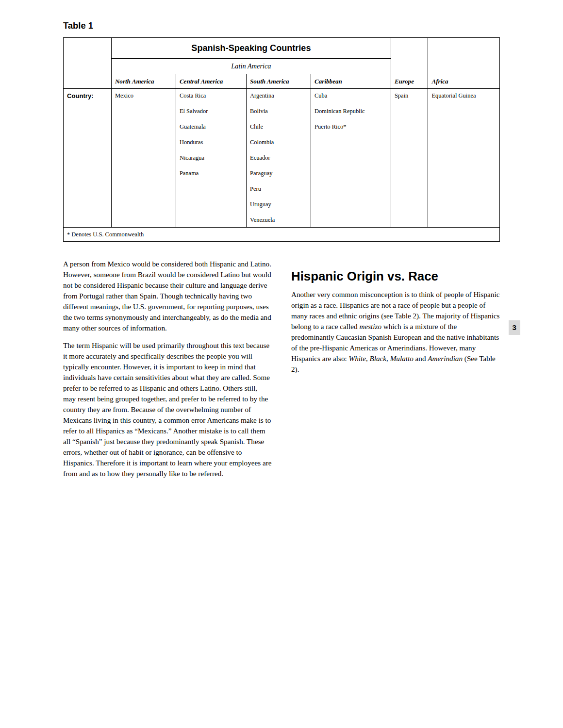Table 1
| | Spanish-Speaking Countries | | |
| Latin America |
| North America | Central America | South America | Caribbean | Europe | Africa |
| Country: | Mexico | Costa Rica El Salvador Guatemala Honduras Nicaragua Panama | Argentina Bolivia Chile Colombia Ecuador Paraguay Peru Uruguay Venezuela | Cuba Dominican Republic Puerto Rico* | Spain | Equatorial Guinea |
| * Denotes U.S. Commonwealth |
A person from Mexico would be considered both Hispanic and Latino. However, someone from Brazil would be considered Latino but would not be considered Hispanic because their culture and language derive from Portugal rather than Spain. Though technically having two different meanings, the U.S. government, for reporting purposes, uses the two terms synonymously and interchangeably, as do the media and many other sources of information.
The term Hispanic will be used primarily throughout this text because it more accurately and specifically describes the people you will typically encounter. However, it is important to keep in mind that individuals have certain sensitivities about what they are called. Some prefer to be referred to as Hispanic and others Latino. Others still, may resent being grouped together, and prefer to be referred to by the country they are from. Because of the overwhelming number of Mexicans living in this country, a common error Americans make is to refer to all Hispanics as “Mexicans.” Another mistake is to call them all “Spanish” just because they predominantly speak Spanish. These errors, whether out of habit or ignorance, can be offensive to Hispanics. Therefore it is important to learn where your employees are from and as to how they personally like to be referred.
Hispanic Origin vs. Race
Another very common misconception is to think of people of Hispanic origin as a race. Hispanics are not a race of people but a people of many races and ethnic origins (see Table 2). The majority of Hispanics belong to a race called mestizo which is a mixture of the predominantly Caucasian Spanish European and the native inhabitants of the pre-Hispanic Americas or Amerindians. However, many Hispanics are also: White, Black, Mulatto and Amerindian (See Table 2).
3